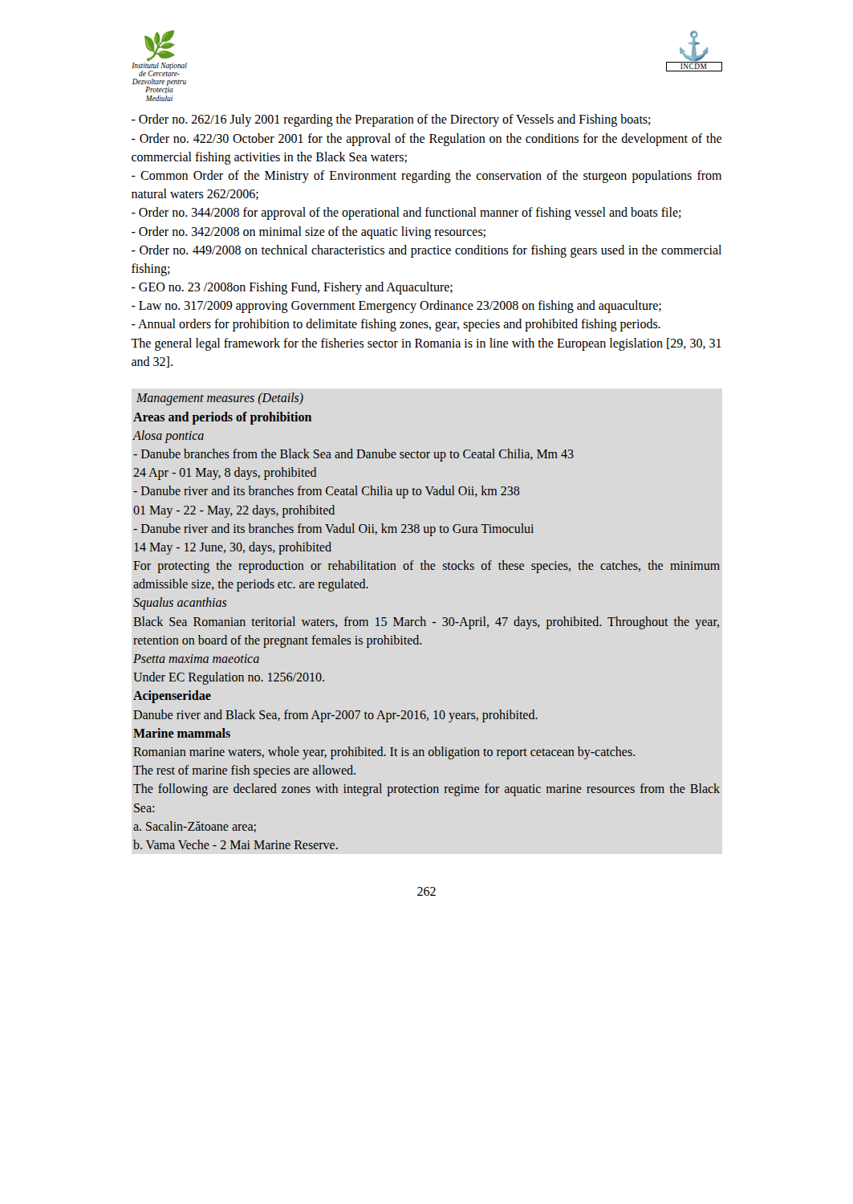🌿 Institutul Național de Cercetare-Dezvoltare pentru Protecția Mediului
⚓ INCDM
- Order no. 262/16 July 2001 regarding the Preparation of the Directory of Vessels and Fishing boats;
- Order no. 422/30 October 2001 for the approval of the Regulation on the conditions for the development of the commercial fishing activities in the Black Sea waters;
- Common Order of the Ministry of Environment regarding the conservation of the sturgeon populations from natural waters 262/2006;
- Order no. 344/2008 for approval of the operational and functional manner of fishing vessel and boats file;
- Order no. 342/2008 on minimal size of the aquatic living resources;
- Order no. 449/2008 on technical characteristics and practice conditions for fishing gears used in the commercial fishing;
- GEO no. 23 /2008on Fishing Fund, Fishery and Aquaculture;
- Law no. 317/2009 approving Government Emergency Ordinance 23/2008 on fishing and aquaculture;
- Annual orders for prohibition to delimitate fishing zones, gear, species and prohibited fishing periods.
The general legal framework for the fisheries sector in Romania is in line with the European legislation [29, 30, 31 and 32].
Management measures (Details)
Areas and periods of prohibition
Alosa pontica
- Danube branches from the Black Sea and Danube sector up to Ceatal Chilia, Mm 43
24 Apr - 01 May, 8 days, prohibited
- Danube river and its branches from Ceatal Chilia up to Vadul Oii, km 238
01 May - 22 - May, 22 days, prohibited
- Danube river and its branches from Vadul Oii, km 238 up to Gura Timocului
14 May - 12 June, 30, days, prohibited
For protecting the reproduction or rehabilitation of the stocks of these species, the catches, the minimum admissible size, the periods etc. are regulated.
Squalus acanthias
Black Sea Romanian teritorial waters, from 15 March - 30-April, 47 days, prohibited. Throughout the year, retention on board of the pregnant females is prohibited.
Psetta maxima maeotica
Under EC Regulation no. 1256/2010.
Acipenseridae
Danube river and Black Sea, from Apr-2007 to Apr-2016, 10 years, prohibited.
Marine mammals
Romanian marine waters, whole year, prohibited. It is an obligation to report cetacean by-catches.
The rest of marine fish species are allowed.
The following are declared zones with integral protection regime for aquatic marine resources from the Black Sea:
a. Sacalin-Zătoane area;
b. Vama Veche - 2 Mai Marine Reserve.
262